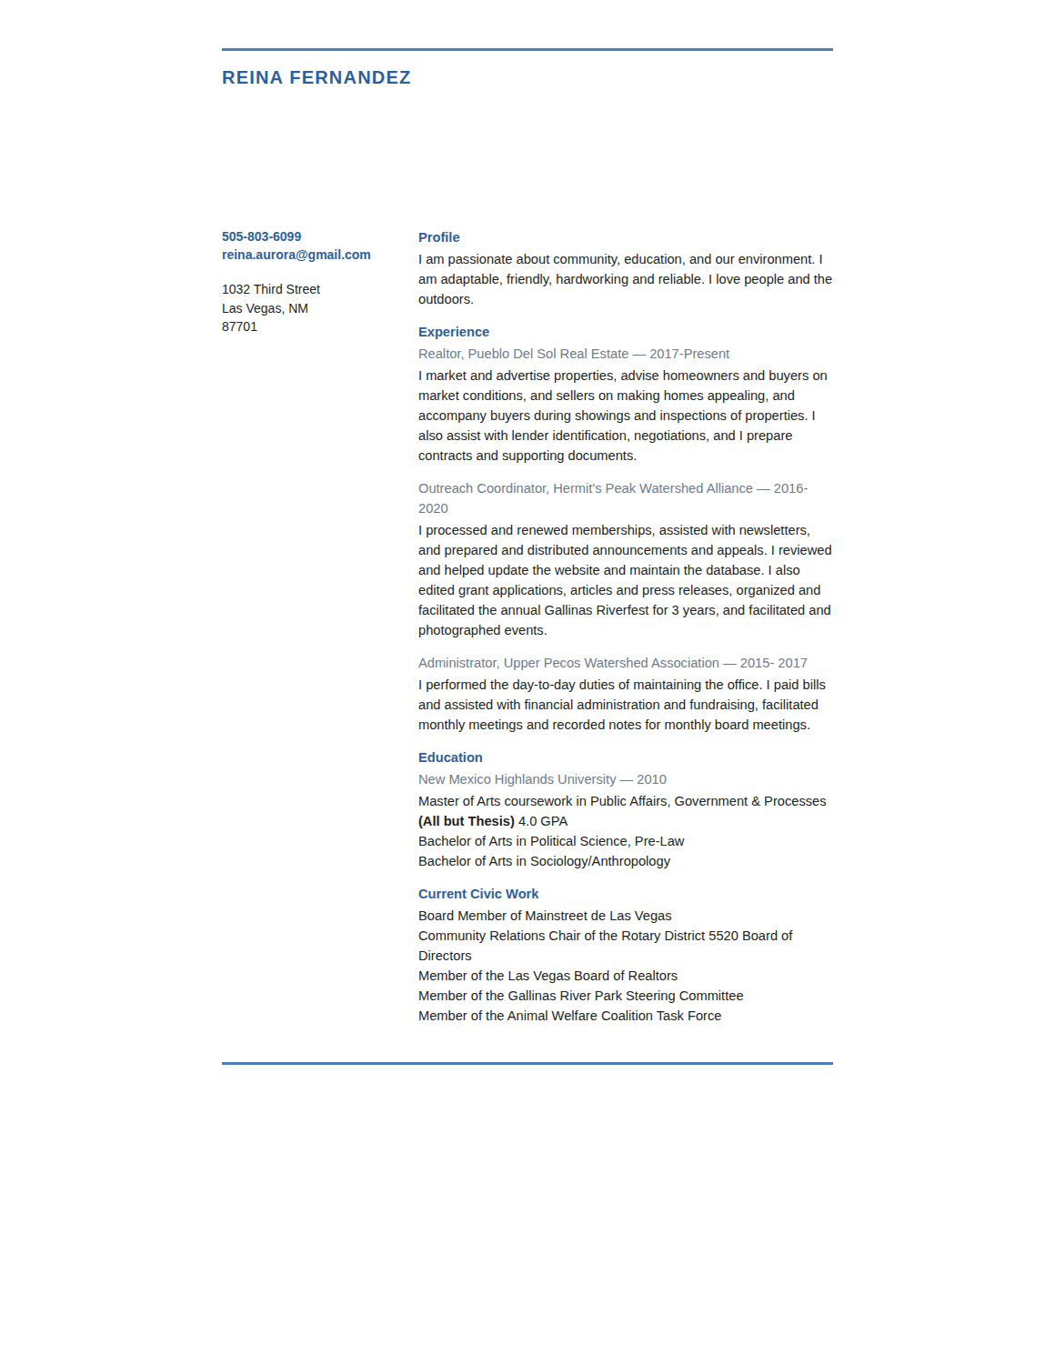REINA FERNANDEZ
505-803-6099
reina.aurora@gmail.com
1032 Third Street
Las Vegas, NM
87701
Profile
I am passionate about community, education, and our environment. I am adaptable, friendly, hardworking and reliable. I love people and the outdoors.
Experience
Realtor, Pueblo Del Sol Real Estate — 2017-Present
I market and advertise properties, advise homeowners and buyers on market conditions, and sellers on making homes appealing, and accompany buyers during showings and inspections of properties. I also assist with lender identification, negotiations, and I prepare contracts and supporting documents.
Outreach Coordinator, Hermit's Peak Watershed Alliance — 2016-2020
I processed and renewed memberships, assisted with newsletters, and prepared and distributed announcements and appeals. I reviewed and helped update the website and maintain the database. I also edited grant applications, articles and press releases, organized and facilitated the annual Gallinas Riverfest for 3 years, and facilitated and photographed events.
Administrator, Upper Pecos Watershed Association — 2015- 2017
I performed the day-to-day duties of maintaining the office. I paid bills and assisted with financial administration and fundraising, facilitated monthly meetings and recorded notes for monthly board meetings.
Education
New Mexico Highlands University — 2010
Master of Arts coursework in Public Affairs, Government & Processes (All but Thesis) 4.0 GPA
Bachelor of Arts in Political Science, Pre-Law
Bachelor of Arts in Sociology/Anthropology
Current Civic Work
Board Member of Mainstreet de Las Vegas
Community Relations Chair of the Rotary District 5520 Board of Directors
Member of the Las Vegas Board of Realtors
Member of the Gallinas River Park Steering Committee
Member of the Animal Welfare Coalition Task Force